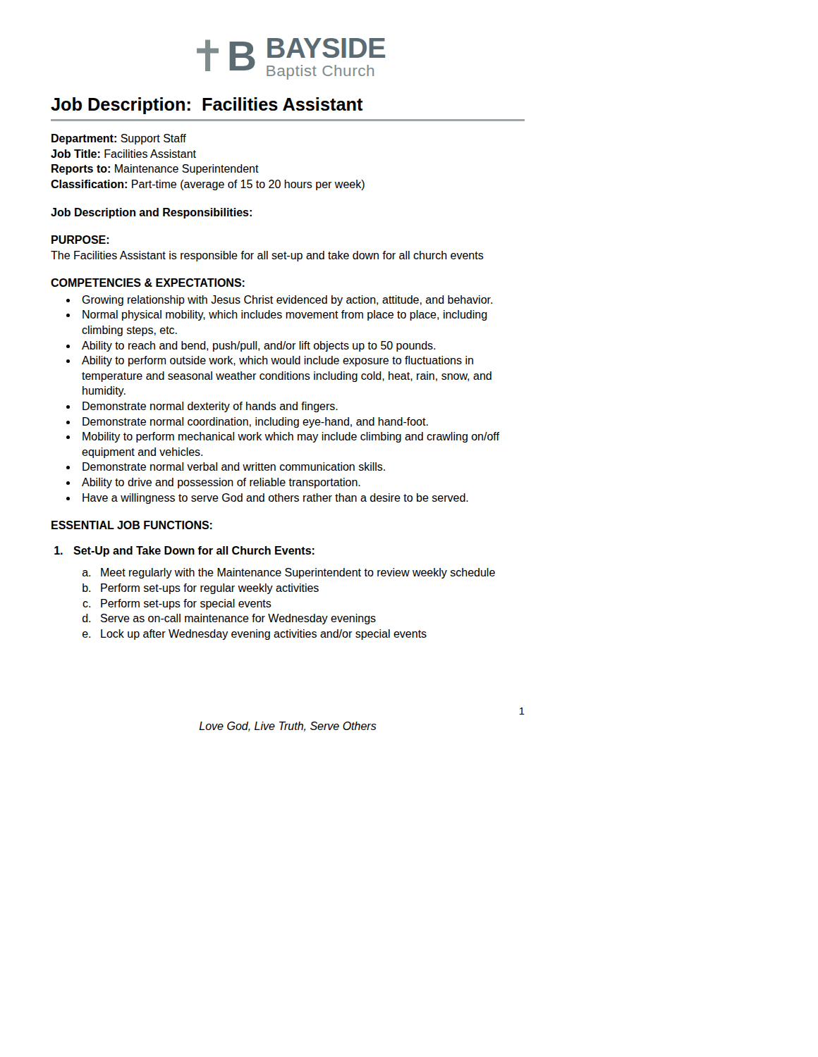✝B
BAYSIDE
Baptist Church
Job Description: Facilities Assistant
Department: Support Staff
Job Title: Facilities Assistant
Reports to: Maintenance Superintendent
Classification: Part-time (average of 15 to 20 hours per week)
Job Description and Responsibilities:
PURPOSE:
The Facilities Assistant is responsible for all set-up and take down for all church events
COMPETENCIES & EXPECTATIONS:
Growing relationship with Jesus Christ evidenced by action, attitude, and behavior.
Normal physical mobility, which includes movement from place to place, including climbing steps, etc.
Ability to reach and bend, push/pull, and/or lift objects up to 50 pounds.
Ability to perform outside work, which would include exposure to fluctuations in temperature and seasonal weather conditions including cold, heat, rain, snow, and humidity.
Demonstrate normal dexterity of hands and fingers.
Demonstrate normal coordination, including eye-hand, and hand-foot.
Mobility to perform mechanical work which may include climbing and crawling on/off equipment and vehicles.
Demonstrate normal verbal and written communication skills.
Ability to drive and possession of reliable transportation.
Have a willingness to serve God and others rather than a desire to be served.
ESSENTIAL JOB FUNCTIONS:
Set-Up and Take Down for all Church Events:
Meet regularly with the Maintenance Superintendent to review weekly schedule
Perform set-ups for regular weekly activities
Perform set-ups for special events
Serve as on-call maintenance for Wednesday evenings
Lock up after Wednesday evening activities and/or special events
1
Love God, Live Truth, Serve Others